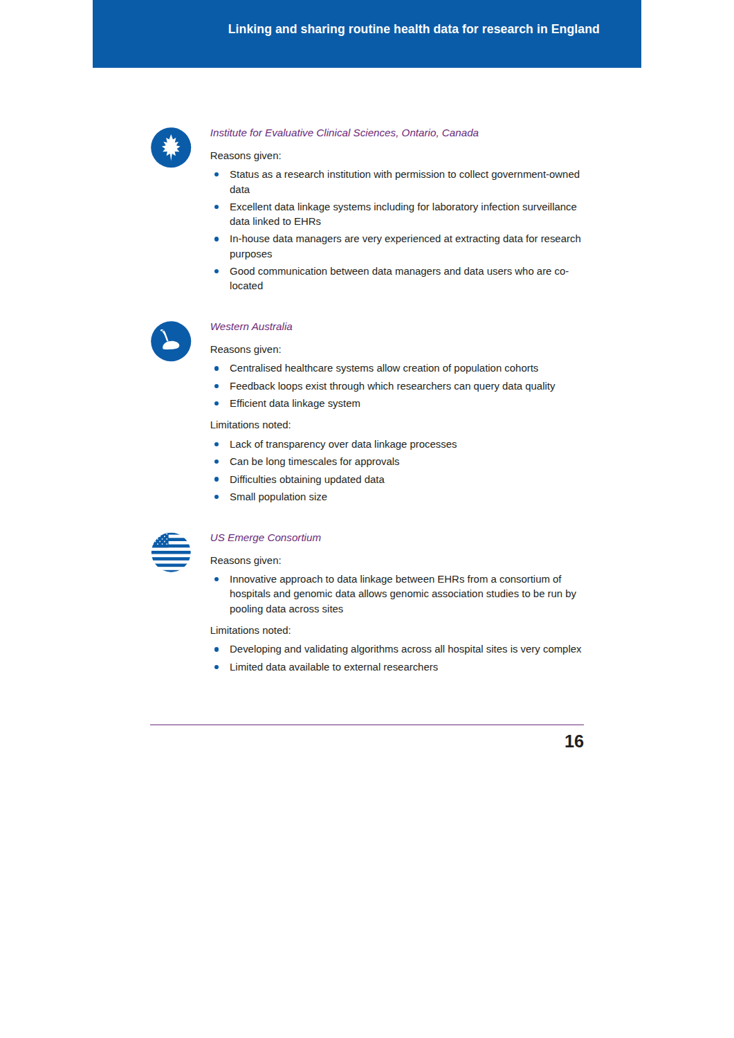Linking and sharing routine health data for research in England
Institute for Evaluative Clinical Sciences, Ontario, Canada
Reasons given:
Status as a research institution with permission to collect government-owned data
Excellent data linkage systems including for laboratory infection surveillance data linked to EHRs
In-house data managers are very experienced at extracting data for research purposes
Good communication between data managers and data users who are co-located
Western Australia
Reasons given:
Centralised healthcare systems allow creation of population cohorts
Feedback loops exist through which researchers can query data quality
Efficient data linkage system
Limitations noted:
Lack of transparency over data linkage processes
Can be long timescales for approvals
Difficulties obtaining updated data
Small population size
US Emerge Consortium
Reasons given:
Innovative approach to data linkage between EHRs from a consortium of hospitals and genomic data allows genomic association studies to be run by pooling data across sites
Limitations noted:
Developing and validating algorithms across all hospital sites is very complex
Limited data available to external researchers
16